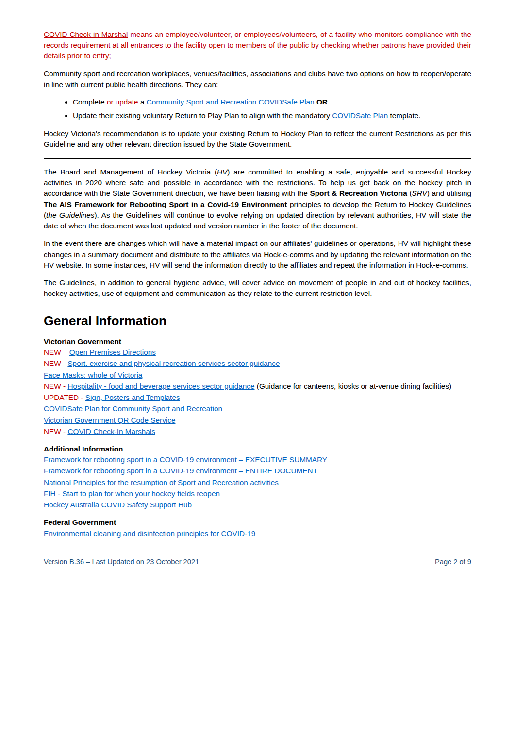COVID Check-in Marshal means an employee/volunteer, or employees/volunteers, of a facility who monitors compliance with the records requirement at all entrances to the facility open to members of the public by checking whether patrons have provided their details prior to entry;
Community sport and recreation workplaces, venues/facilities, associations and clubs have two options on how to reopen/operate in line with current public health directions. They can:
Complete or update a Community Sport and Recreation COVIDSafe Plan OR
Update their existing voluntary Return to Play Plan to align with the mandatory COVIDSafe Plan template.
Hockey Victoria's recommendation is to update your existing Return to Hockey Plan to reflect the current Restrictions as per this Guideline and any other relevant direction issued by the State Government.
The Board and Management of Hockey Victoria (HV) are committed to enabling a safe, enjoyable and successful Hockey activities in 2020 where safe and possible in accordance with the restrictions. To help us get back on the hockey pitch in accordance with the State Government direction, we have been liaising with the Sport & Recreation Victoria (SRV) and utilising The AIS Framework for Rebooting Sport in a Covid-19 Environment principles to develop the Return to Hockey Guidelines (the Guidelines). As the Guidelines will continue to evolve relying on updated direction by relevant authorities, HV will state the date of when the document was last updated and version number in the footer of the document.
In the event there are changes which will have a material impact on our affiliates' guidelines or operations, HV will highlight these changes in a summary document and distribute to the affiliates via Hock-e-comms and by updating the relevant information on the HV website. In some instances, HV will send the information directly to the affiliates and repeat the information in Hock-e-comms.
The Guidelines, in addition to general hygiene advice, will cover advice on movement of people in and out of hockey facilities, hockey activities, use of equipment and communication as they relate to the current restriction level.
General Information
Victorian Government
NEW – Open Premises Directions
NEW - Sport, exercise and physical recreation services sector guidance
Face Masks: whole of Victoria
NEW - Hospitality - food and beverage services sector guidance (Guidance for canteens, kiosks or at-venue dining facilities)
UPDATED - Sign, Posters and Templates
COVIDSafe Plan for Community Sport and Recreation
Victorian Government QR Code Service
NEW - COVID Check-In Marshals
Additional Information
Framework for rebooting sport in a COVID-19 environment – EXECUTIVE SUMMARY
Framework for rebooting sport in a COVID-19 environment – ENTIRE DOCUMENT
National Principles for the resumption of Sport and Recreation activities
FIH - Start to plan for when your hockey fields reopen
Hockey Australia COVID Safety Support Hub
Federal Government
Environmental cleaning and disinfection principles for COVID-19
Version B.36 – Last Updated on 23 October 2021
Page 2 of 9